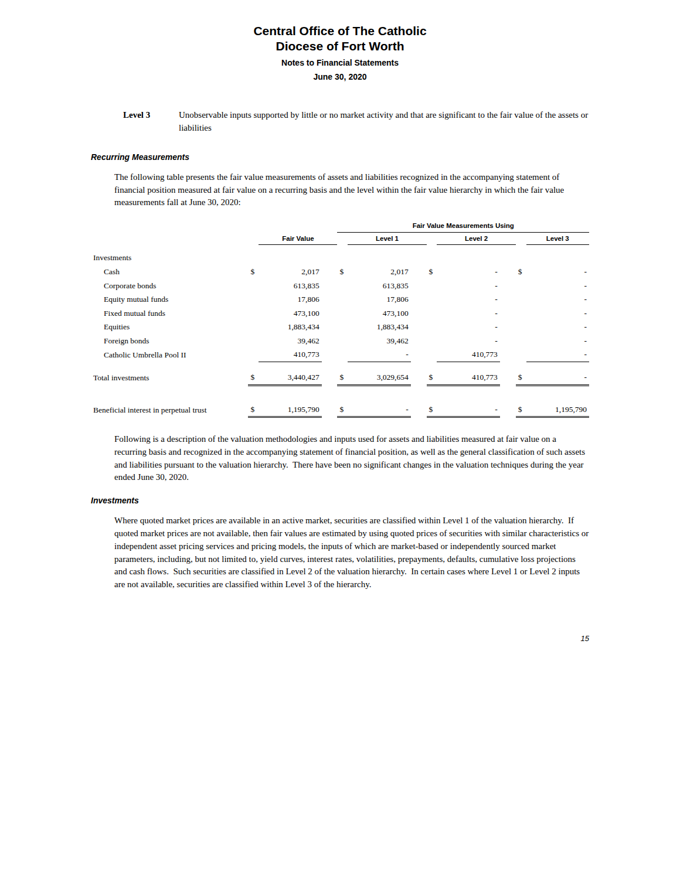Central Office of The Catholic
Diocese of Fort Worth
Notes to Financial Statements
June 30, 2020
Level 3
Unobservable inputs supported by little or no market activity and that are significant to the fair value of the assets or liabilities
Recurring Measurements
The following table presents the fair value measurements of assets and liabilities recognized in the accompanying statement of financial position measured at fair value on a recurring basis and the level within the fair value hierarchy in which the fair value measurements fall at June 30, 2020:
| | | | | Fair Value Measurements Using |
| | | Fair Value | | Level 1 | | Level 2 | | Level 3 |
| Investments | |
| Cash | $ | 2,017 | | $ | 2,017 | | $ | - | | $ | - |
| Corporate bonds | | 613,835 | | | 613,835 | | | - | | | - |
| Equity mutual funds | | 17,806 | | | 17,806 | | | - | | | - |
| Fixed mutual funds | | 473,100 | | | 473,100 | | | - | | | - |
| Equities | | 1,883,434 | | | 1,883,434 | | | - | | | - |
| Foreign bonds | | 39,462 | | | 39,462 | | | - | | | - |
| Catholic Umbrella Pool II | | 410,773 | | | - | | | 410,773 | | | - |
| Total investments | $ | 3,440,427 | | $ | 3,029,654 | | $ | 410,773 | | $ | - |
| Beneficial interest in perpetual trust | $ | 1,195,790 | | $ | - | | $ | - | | $ | 1,195,790 |
Following is a description of the valuation methodologies and inputs used for assets and liabilities measured at fair value on a recurring basis and recognized in the accompanying statement of financial position, as well as the general classification of such assets and liabilities pursuant to the valuation hierarchy. There have been no significant changes in the valuation techniques during the year ended June 30, 2020.
Investments
Where quoted market prices are available in an active market, securities are classified within Level 1 of the valuation hierarchy. If quoted market prices are not available, then fair values are estimated by using quoted prices of securities with similar characteristics or independent asset pricing services and pricing models, the inputs of which are market-based or independently sourced market parameters, including, but not limited to, yield curves, interest rates, volatilities, prepayments, defaults, cumulative loss projections and cash flows. Such securities are classified in Level 2 of the valuation hierarchy. In certain cases where Level 1 or Level 2 inputs are not available, securities are classified within Level 3 of the hierarchy.
15